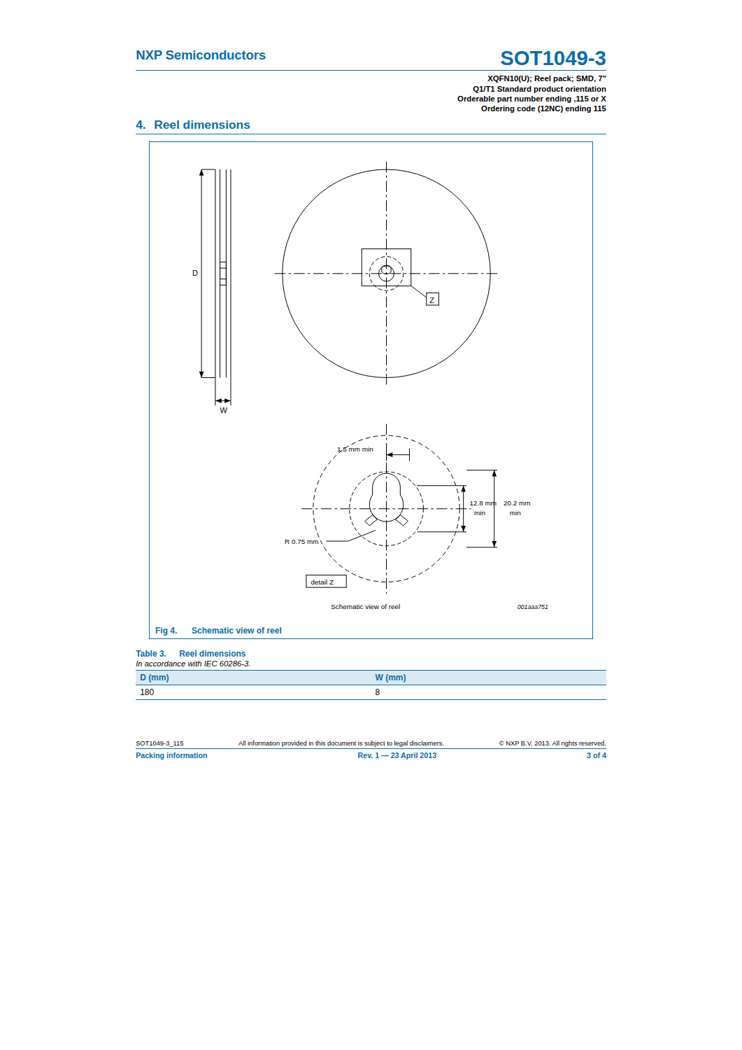NXP Semiconductors
SOT1049-3
XQFN10(U); Reel pack; SMD, 7"
Q1/T1 Standard product orientation
Orderable part number ending ,115 or X
Ordering code (12NC) ending 115
4. Reel dimensions
D W Z 1.5 mm min 12.8 mm min 20.2 mm min R 0.75 mm detail Z Schematic view of reel 001aaa751
Fig 4. Schematic view of reel
Table 3. Reel dimensions
In accordance with IEC 60286-3.
| D (mm) | W (mm) |
| --- | --- |
| 180 | 8 |
SOT1049-3_115
All information provided in this document is subject to legal disclaimers.
© NXP B.V. 2013. All rights reserved.
Packing information
Rev. 1 — 23 April 2013
3 of 4